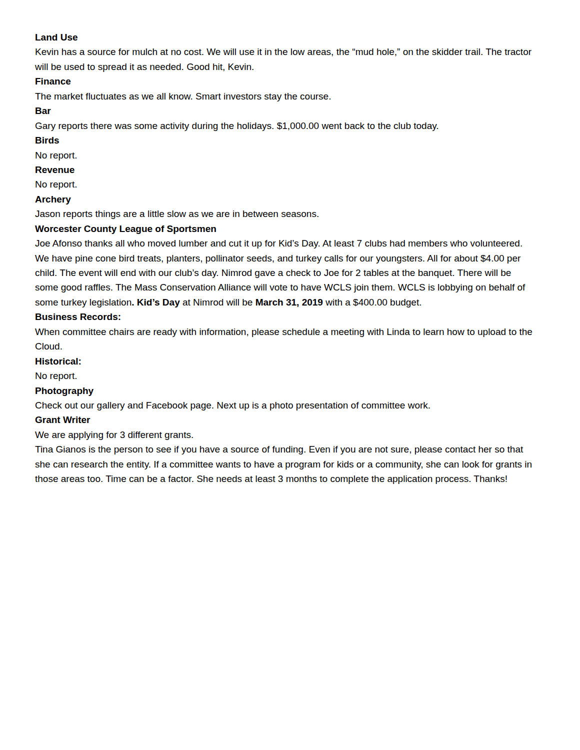Land Use
Kevin has a source for mulch at no cost. We will use it in the low areas, the “mud hole,” on the skidder trail. The tractor will be used to spread it as needed. Good hit, Kevin.
Finance
The market fluctuates as we all know. Smart investors stay the course.
Bar
Gary reports there was some activity during the holidays. $1,000.00 went back to the club today.
Birds
No report.
Revenue
No report.
Archery
Jason reports things are a little slow as we are in between seasons.
Worcester County League of Sportsmen
Joe Afonso thanks all who moved lumber and cut it up for Kid’s Day. At least 7 clubs had members who volunteered. We have pine cone bird treats, planters, pollinator seeds, and turkey calls for our youngsters. All for about $4.00 per child. The event will end with our club’s day. Nimrod gave a check to Joe for 2 tables at the banquet. There will be some good raffles. The Mass Conservation Alliance will vote to have WCLS join them. WCLS is lobbying on behalf of some turkey legislation. Kid’s Day at Nimrod will be March 31, 2019 with a $400.00 budget.
Business Records:
When committee chairs are ready with information, please schedule a meeting with Linda to learn how to upload to the Cloud.
Historical:
No report.
Photography
Check out our gallery and Facebook page. Next up is a photo presentation of committee work.
Grant Writer
We are applying for 3 different grants.
Tina Gianos is the person to see if you have a source of funding. Even if you are not sure, please contact her so that she can research the entity. If a committee wants to have a program for kids or a community, she can look for grants in those areas too. Time can be a factor. She needs at least 3 months to complete the application process. Thanks!